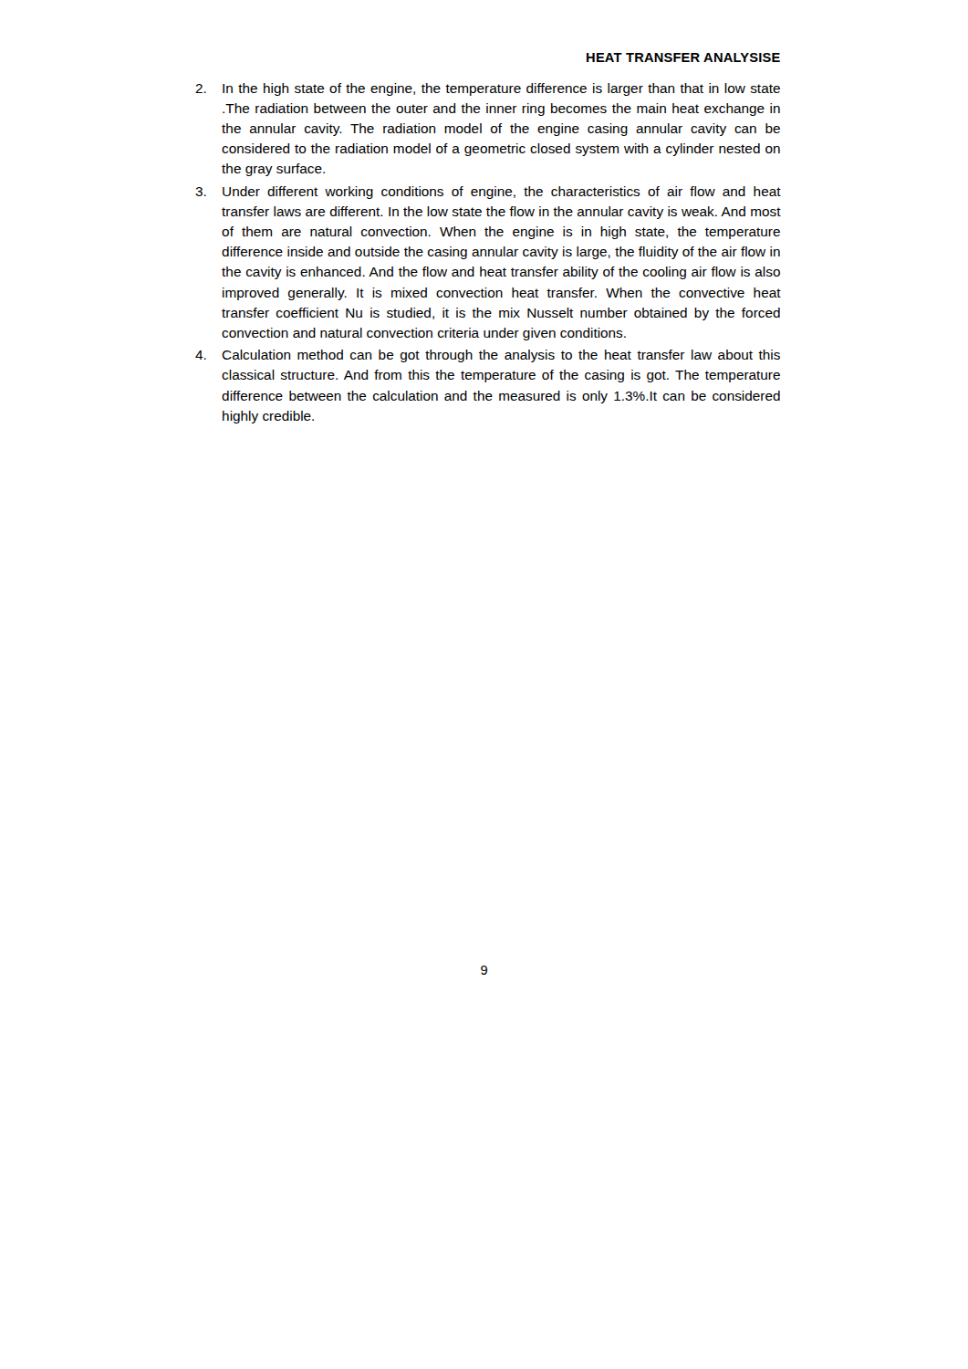HEAT TRANSFER ANALYSISE
2. In the high state of the engine, the temperature difference is larger than that in low state .The radiation between the outer and the inner ring becomes the main heat exchange in the annular cavity. The radiation model of the engine casing annular cavity can be considered to the radiation model of a geometric closed system with a cylinder nested on the gray surface.
3. Under different working conditions of engine, the characteristics of air flow and heat transfer laws are different. In the low state the flow in the annular cavity is weak. And most of them are natural convection. When the engine is in high state, the temperature difference inside and outside the casing annular cavity is large, the fluidity of the air flow in the cavity is enhanced. And the flow and heat transfer ability of the cooling air flow is also improved generally. It is mixed convection heat transfer. When the convective heat transfer coefficient Nu is studied, it is the mix Nusselt number obtained by the forced convection and natural convection criteria under given conditions.
4. Calculation method can be got through the analysis to the heat transfer law about this classical structure. And from this the temperature of the casing is got. The temperature difference between the calculation and the measured is only 1.3%.It can be considered highly credible.
9